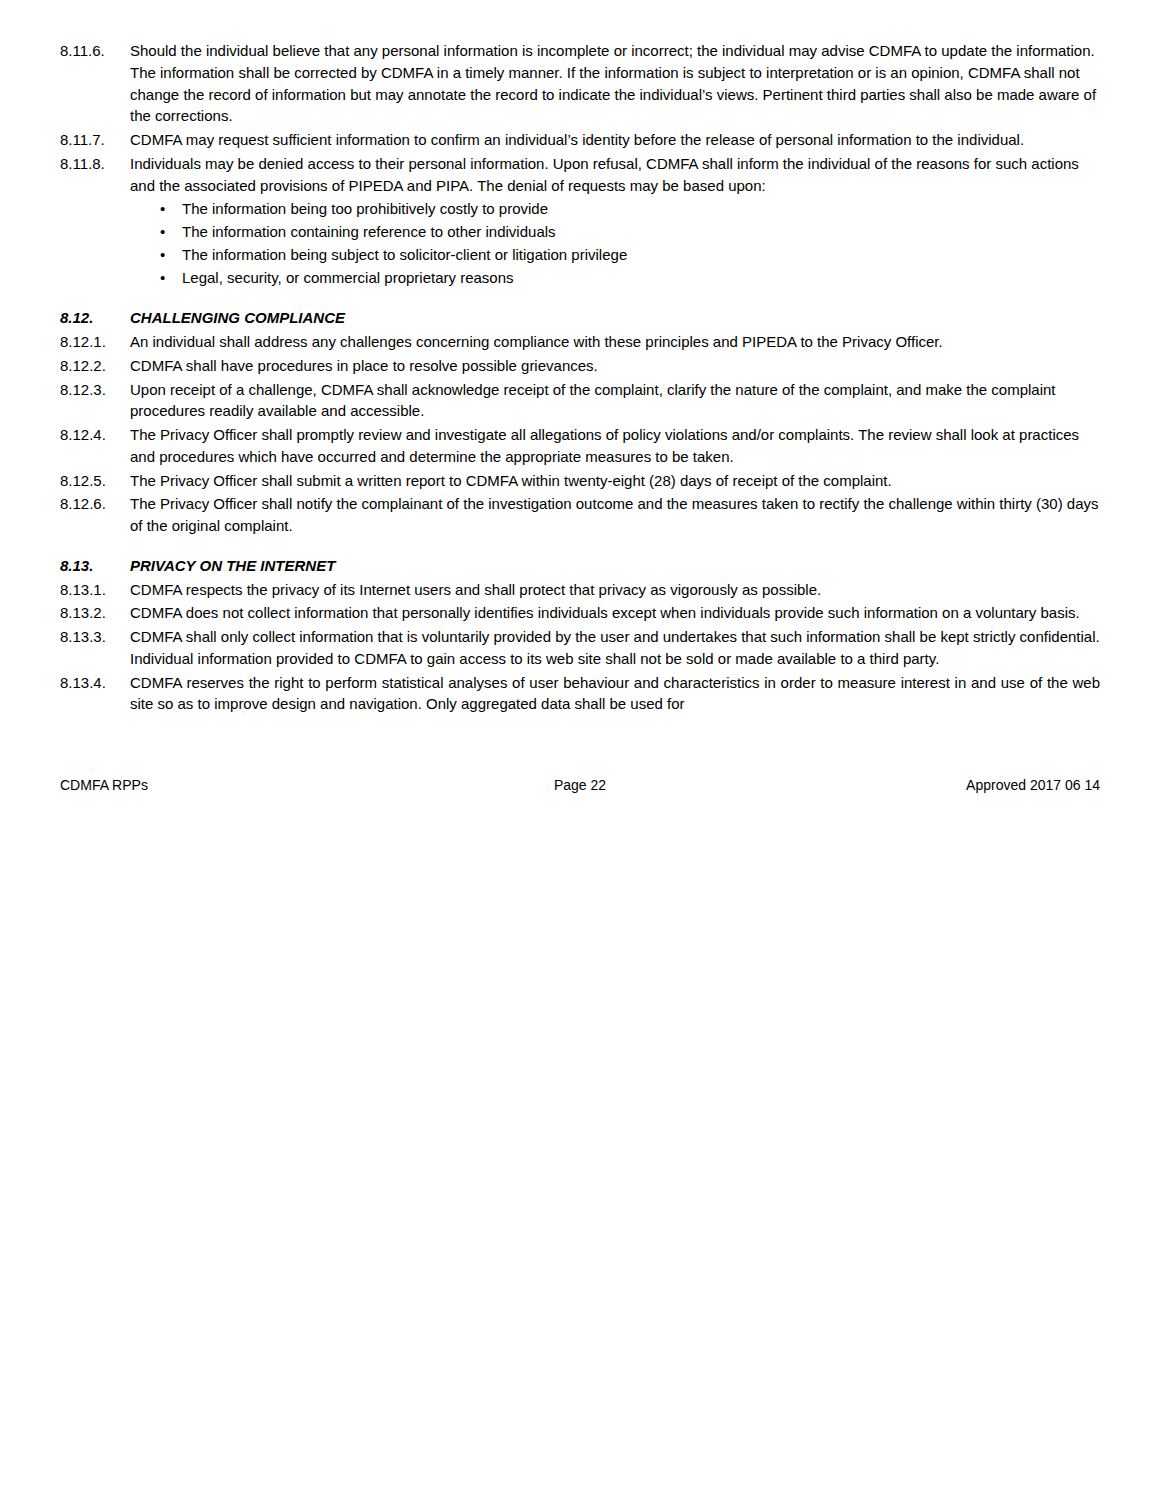8.11.6.
Should the individual believe that any personal information is incomplete or incorrect; the individual may advise CDMFA to update the information. The information shall be corrected by CDMFA in a timely manner. If the information is subject to interpretation or is an opinion, CDMFA shall not change the record of information but may annotate the record to indicate the individual’s views. Pertinent third parties shall also be made aware of the corrections.
8.11.7.
CDMFA may request sufficient information to confirm an individual’s identity before the release of personal information to the individual.
8.11.8.
Individuals may be denied access to their personal information. Upon refusal, CDMFA shall inform the individual of the reasons for such actions and the associated provisions of PIPEDA and PIPA. The denial of requests may be based upon:
The information being too prohibitively costly to provide
The information containing reference to other individuals
The information being subject to solicitor-client or litigation privilege
Legal, security, or commercial proprietary reasons
8.12. CHALLENGING COMPLIANCE
8.12.1.
An individual shall address any challenges concerning compliance with these principles and PIPEDA to the Privacy Officer.
8.12.2.
CDMFA shall have procedures in place to resolve possible grievances.
8.12.3.
Upon receipt of a challenge, CDMFA shall acknowledge receipt of the complaint, clarify the nature of the complaint, and make the complaint procedures readily available and accessible.
8.12.4.
The Privacy Officer shall promptly review and investigate all allegations of policy violations and/or complaints. The review shall look at practices and procedures which have occurred and determine the appropriate measures to be taken.
8.12.5.
The Privacy Officer shall submit a written report to CDMFA within twenty-eight (28) days of receipt of the complaint.
8.12.6.
The Privacy Officer shall notify the complainant of the investigation outcome and the measures taken to rectify the challenge within thirty (30) days of the original complaint.
8.13. PRIVACY ON THE INTERNET
8.13.1.
CDMFA respects the privacy of its Internet users and shall protect that privacy as vigorously as possible.
8.13.2.
CDMFA does not collect information that personally identifies individuals except when individuals provide such information on a voluntary basis.
8.13.3.
CDMFA shall only collect information that is voluntarily provided by the user and undertakes that such information shall be kept strictly confidential. Individual information provided to CDMFA to gain access to its web site shall not be sold or made available to a third party.
8.13.4.
CDMFA reserves the right to perform statistical analyses of user behaviour and characteristics in order to measure interest in and use of the web site so as to improve design and navigation. Only aggregated data shall be used for
CDMFA RPPs
Page 22
Approved 2017 06 14